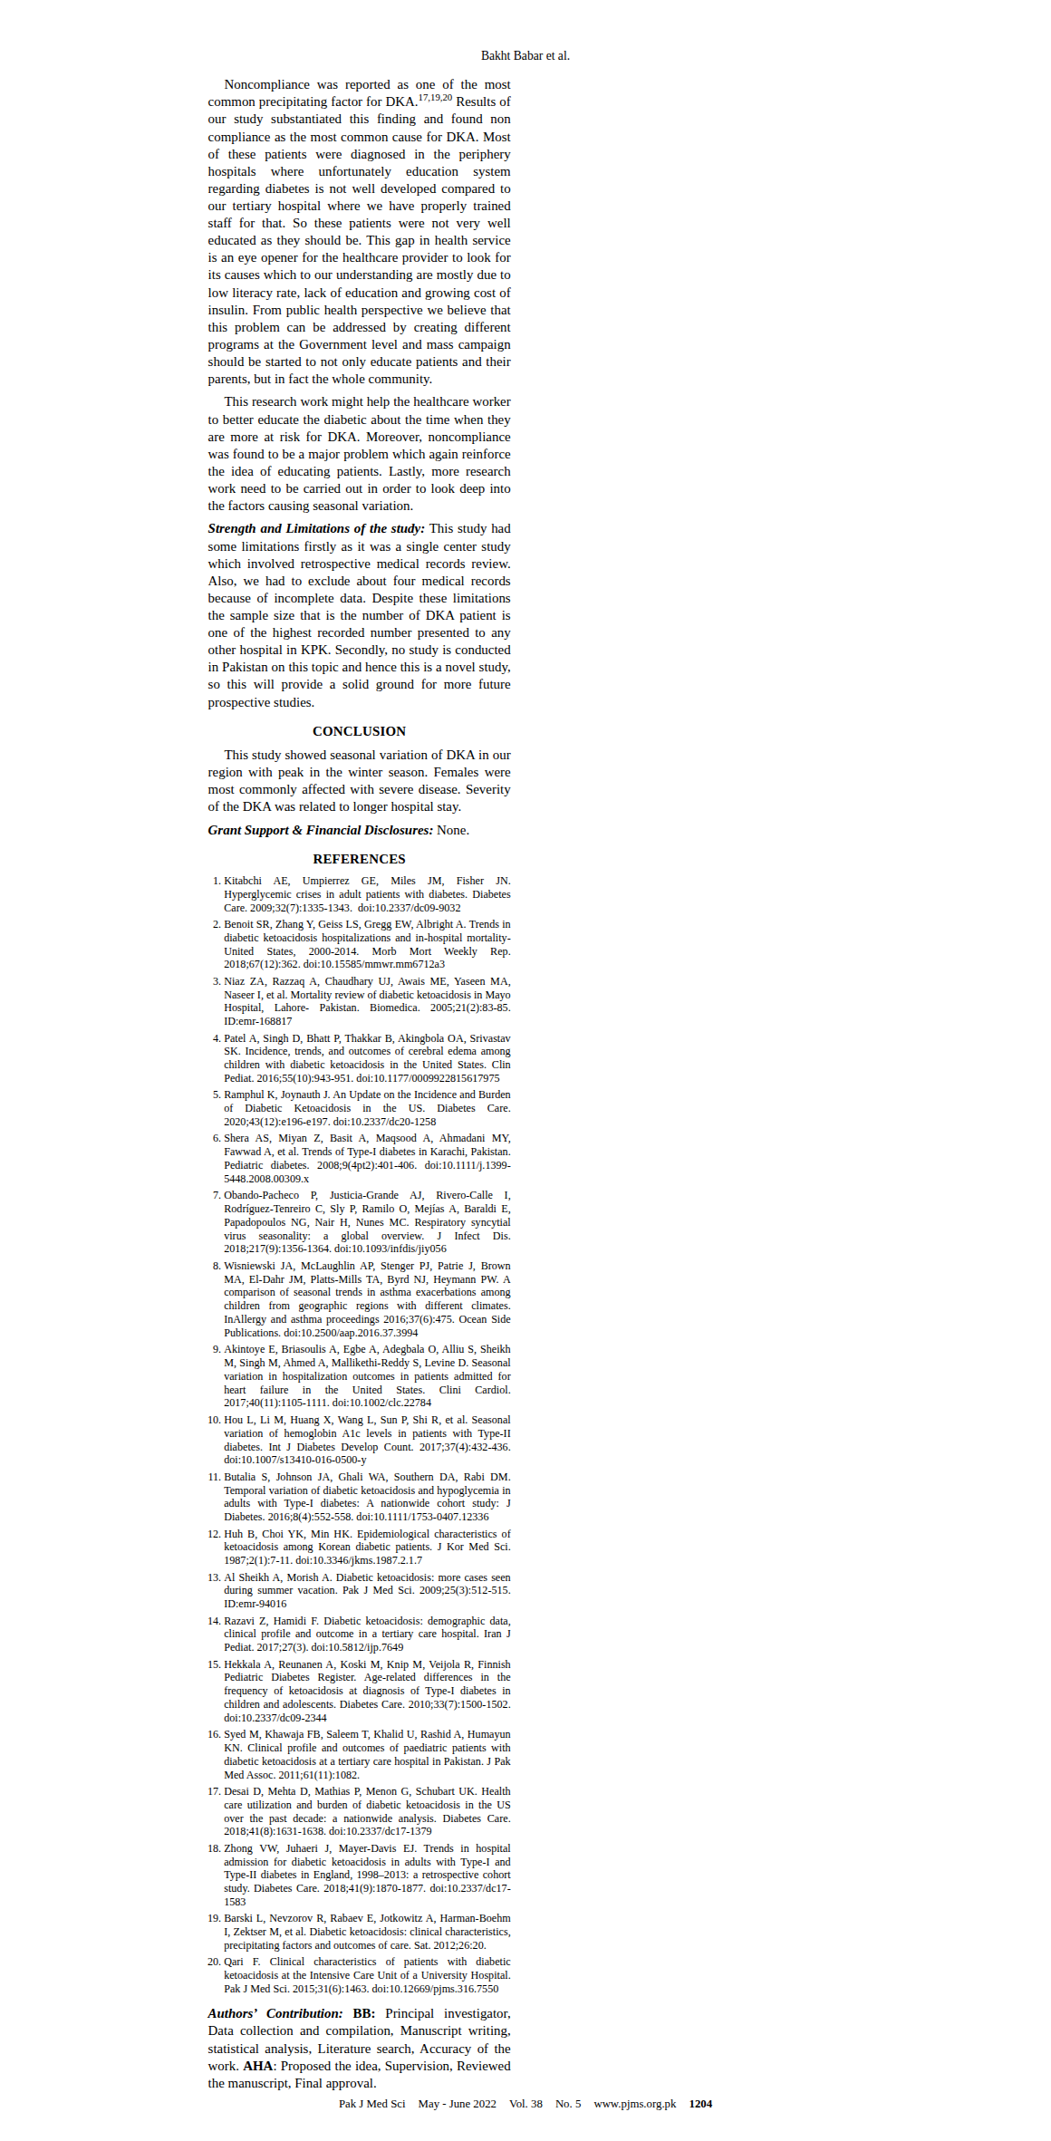Bakht Babar et al.
Noncompliance was reported as one of the most common precipitating factor for DKA.17,19,20 Results of our study substantiated this finding and found non compliance as the most common cause for DKA. Most of these patients were diagnosed in the periphery hospitals where unfortunately education system regarding diabetes is not well developed compared to our tertiary hospital where we have properly trained staff for that. So these patients were not very well educated as they should be. This gap in health service is an eye opener for the healthcare provider to look for its causes which to our understanding are mostly due to low literacy rate, lack of education and growing cost of insulin. From public health perspective we believe that this problem can be addressed by creating different programs at the Government level and mass campaign should be started to not only educate patients and their parents, but in fact the whole community.
This research work might help the healthcare worker to better educate the diabetic about the time when they are more at risk for DKA. Moreover, noncompliance was found to be a major problem which again reinforce the idea of educating patients. Lastly, more research work need to be carried out in order to look deep into the factors causing seasonal variation.
Strength and Limitations of the study: This study had some limitations firstly as it was a single center study which involved retrospective medical records review. Also, we had to exclude about four medical records because of incomplete data. Despite these limitations the sample size that is the number of DKA patient is one of the highest recorded number presented to any other hospital in KPK. Secondly, no study is conducted in Pakistan on this topic and hence this is a novel study, so this will provide a solid ground for more future prospective studies.
CONCLUSION
This study showed seasonal variation of DKA in our region with peak in the winter season. Females were most commonly affected with severe disease. Severity of the DKA was related to longer hospital stay.
Grant Support & Financial Disclosures: None.
REFERENCES
Kitabchi AE, Umpierrez GE, Miles JM, Fisher JN. Hyperglycemic crises in adult patients with diabetes. Diabetes Care. 2009;32(7):1335-1343. doi:10.2337/dc09-9032
Benoit SR, Zhang Y, Geiss LS, Gregg EW, Albright A. Trends in diabetic ketoacidosis hospitalizations and in-hospital mortality-United States, 2000-2014. Morb Mort Weekly Rep. 2018;67(12):362. doi:10.15585/mmwr.mm6712a3
Niaz ZA, Razzaq A, Chaudhary UJ, Awais ME, Yaseen MA, Naseer I, et al. Mortality review of diabetic ketoacidosis in Mayo Hospital, Lahore- Pakistan. Biomedica. 2005;21(2):83-85. ID:emr-168817
Patel A, Singh D, Bhatt P, Thakkar B, Akingbola OA, Srivastav SK. Incidence, trends, and outcomes of cerebral edema among children with diabetic ketoacidosis in the United States. Clin Pediat. 2016;55(10):943-951. doi:10.1177/0009922815617975
Ramphul K, Joynauth J. An Update on the Incidence and Burden of Diabetic Ketoacidosis in the US. Diabetes Care. 2020;43(12):e196-e197. doi:10.2337/dc20-1258
Shera AS, Miyan Z, Basit A, Maqsood A, Ahmadani MY, Fawwad A, et al. Trends of Type-I diabetes in Karachi, Pakistan. Pediatric diabetes. 2008;9(4pt2):401-406. doi:10.1111/j.1399-5448.2008.00309.x
Obando-Pacheco P, Justicia-Grande AJ, Rivero-Calle I, Rodríguez-Tenreiro C, Sly P, Ramilo O, Mejías A, Baraldi E, Papadopoulos NG, Nair H, Nunes MC. Respiratory syncytial virus seasonality: a global overview. J Infect Dis. 2018;217(9):1356-1364. doi:10.1093/infdis/jiy056
Wisniewski JA, McLaughlin AP, Stenger PJ, Patrie J, Brown MA, El-Dahr JM, Platts-Mills TA, Byrd NJ, Heymann PW. A comparison of seasonal trends in asthma exacerbations among children from geographic regions with different climates. InAllergy and asthma proceedings 2016;37(6):475. Ocean Side Publications. doi:10.2500/aap.2016.37.3994
Akintoye E, Briasoulis A, Egbe A, Adegbala O, Alliu S, Sheikh M, Singh M, Ahmed A, Mallikethi-Reddy S, Levine D. Seasonal variation in hospitalization outcomes in patients admitted for heart failure in the United States. Clini Cardiol. 2017;40(11):1105-1111. doi:10.1002/clc.22784
Hou L, Li M, Huang X, Wang L, Sun P, Shi R, et al. Seasonal variation of hemoglobin A1c levels in patients with Type-II diabetes. Int J Diabetes Develop Count. 2017;37(4):432-436. doi:10.1007/s13410-016-0500-y
Butalia S, Johnson JA, Ghali WA, Southern DA, Rabi DM. Temporal variation of diabetic ketoacidosis and hypoglycemia in adults with Type-I diabetes: A nationwide cohort study: J Diabetes. 2016;8(4):552-558. doi:10.1111/1753-0407.12336
Huh B, Choi YK, Min HK. Epidemiological characteristics of ketoacidosis among Korean diabetic patients. J Kor Med Sci. 1987;2(1):7-11. doi:10.3346/jkms.1987.2.1.7
Al Sheikh A, Morish A. Diabetic ketoacidosis: more cases seen during summer vacation. Pak J Med Sci. 2009;25(3):512-515. ID:emr-94016
Razavi Z, Hamidi F. Diabetic ketoacidosis: demographic data, clinical profile and outcome in a tertiary care hospital. Iran J Pediat. 2017;27(3). doi:10.5812/ijp.7649
Hekkala A, Reunanen A, Koski M, Knip M, Veijola R, Finnish Pediatric Diabetes Register. Age-related differences in the frequency of ketoacidosis at diagnosis of Type-I diabetes in children and adolescents. Diabetes Care. 2010;33(7):1500-1502. doi:10.2337/dc09-2344
Syed M, Khawaja FB, Saleem T, Khalid U, Rashid A, Humayun KN. Clinical profile and outcomes of paediatric patients with diabetic ketoacidosis at a tertiary care hospital in Pakistan. J Pak Med Assoc. 2011;61(11):1082.
Desai D, Mehta D, Mathias P, Menon G, Schubart UK. Health care utilization and burden of diabetic ketoacidosis in the US over the past decade: a nationwide analysis. Diabetes Care. 2018;41(8):1631-1638. doi:10.2337/dc17-1379
Zhong VW, Juhaeri J, Mayer-Davis EJ. Trends in hospital admission for diabetic ketoacidosis in adults with Type-I and Type-II diabetes in England, 1998–2013: a retrospective cohort study. Diabetes Care. 2018;41(9):1870-1877. doi:10.2337/dc17-1583
Barski L, Nevzorov R, Rabaev E, Jotkowitz A, Harman-Boehm I, Zektser M, et al. Diabetic ketoacidosis: clinical characteristics, precipitating factors and outcomes of care. Sat. 2012;26:20.
Qari F. Clinical characteristics of patients with diabetic ketoacidosis at the Intensive Care Unit of a University Hospital. Pak J Med Sci. 2015;31(6):1463. doi:10.12669/pjms.316.7550
Authors’ Contribution: BB: Principal investigator, Data collection and compilation, Manuscript writing, statistical analysis, Literature search, Accuracy of the work. AHA: Proposed the idea, Supervision, Reviewed the manuscript, Final approval.
Pak J Med Sci May - June 2022 Vol. 38 No. 5 www.pjms.org.pk 1204